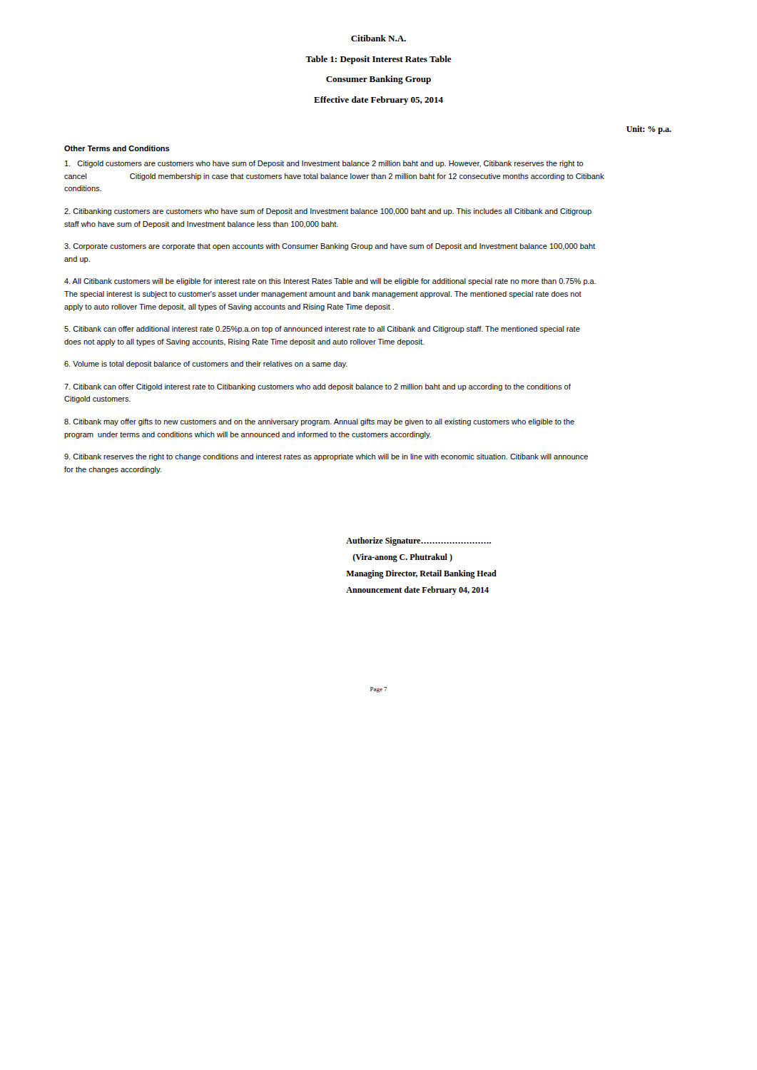Citibank N.A.
Table 1: Deposit Interest Rates Table
Consumer Banking Group
Effective date February 05, 2014
Unit: % p.a.
Other Terms and Conditions
1. Citigold customers are customers who have sum of Deposit and Investment balance 2 million baht and up. However, Citibank reserves the right to
cancel Citigold membership in case that customers have total balance lower than 2 million baht for 12 consecutive months according to Citibank
conditions.
2. Citibanking customers are customers who have sum of Deposit and Investment balance 100,000 baht and up. This includes all Citibank and Citigroup
staff who have sum of Deposit and Investment balance less than 100,000 baht.
3. Corporate customers are corporate that open accounts with Consumer Banking Group and have sum of Deposit and Investment balance 100,000 baht
and up.
4. All Citibank customers will be eligible for interest rate on this Interest Rates Table and will be eligible for additional special rate no more than 0.75% p.a.
The special interest is subject to customer's asset under management amount and bank management approval. The mentioned special rate does not
apply to auto rollover Time deposit, all types of Saving accounts and Rising Rate Time deposit .
5. Citibank can offer additional interest rate 0.25%p.a.on top of announced interest rate to all Citibank and Citigroup staff. The mentioned special rate
does not apply to all types of Saving accounts, Rising Rate Time deposit and auto rollover Time deposit.
6. Volume is total deposit balance of customers and their relatives on a same day.
7. Citibank can offer Citigold interest rate to Citibanking customers who add deposit balance to 2 million baht and up according to the conditions of
Citigold customers.
8. Citibank may offer gifts to new customers and on the anniversary program. Annual gifts may be given to all existing customers who eligible to the
program under terms and conditions which will be announced and informed to the customers accordingly.
9. Citibank reserves the right to change conditions and interest rates as appropriate which will be in line with economic situation. Citibank will announce
for the changes accordingly.
Authorize Signature…………………….
(Vira-anong C. Phutrakul )
Managing Director, Retail Banking Head
Announcement date February 04, 2014
Page 7